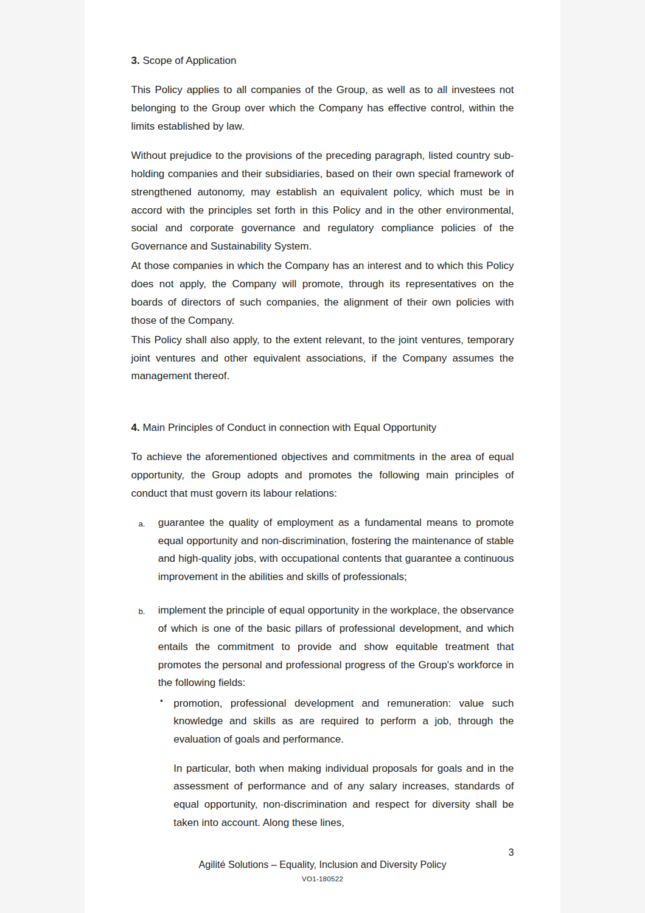3. Scope of Application
This Policy applies to all companies of the Group, as well as to all investees not belonging to the Group over which the Company has effective control, within the limits established by law.
Without prejudice to the provisions of the preceding paragraph, listed country sub-holding companies and their subsidiaries, based on their own special framework of strengthened autonomy, may establish an equivalent policy, which must be in accord with the principles set forth in this Policy and in the other environmental, social and corporate governance and regulatory compliance policies of the Governance and Sustainability System.
At those companies in which the Company has an interest and to which this Policy does not apply, the Company will promote, through its representatives on the boards of directors of such companies, the alignment of their own policies with those of the Company.
This Policy shall also apply, to the extent relevant, to the joint ventures, temporary joint ventures and other equivalent associations, if the Company assumes the management thereof.
4. Main Principles of Conduct in connection with Equal Opportunity
To achieve the aforementioned objectives and commitments in the area of equal opportunity, the Group adopts and promotes the following main principles of conduct that must govern its labour relations:
guarantee the quality of employment as a fundamental means to promote equal opportunity and non-discrimination, fostering the maintenance of stable and high-quality jobs, with occupational contents that guarantee a continuous improvement in the abilities and skills of professionals;
implement the principle of equal opportunity in the workplace, the observance of which is one of the basic pillars of professional development, and which entails the commitment to provide and show equitable treatment that promotes the personal and professional progress of the Group's workforce in the following fields:
promotion, professional development and remuneration: value such knowledge and skills as are required to perform a job, through the evaluation of goals and performance.
In particular, both when making individual proposals for goals and in the assessment of performance and of any salary increases, standards of equal opportunity, non-discrimination and respect for diversity shall be taken into account. Along these lines,
3
Agilité Solutions – Equality, Inclusion and Diversity Policy
VO1-180522